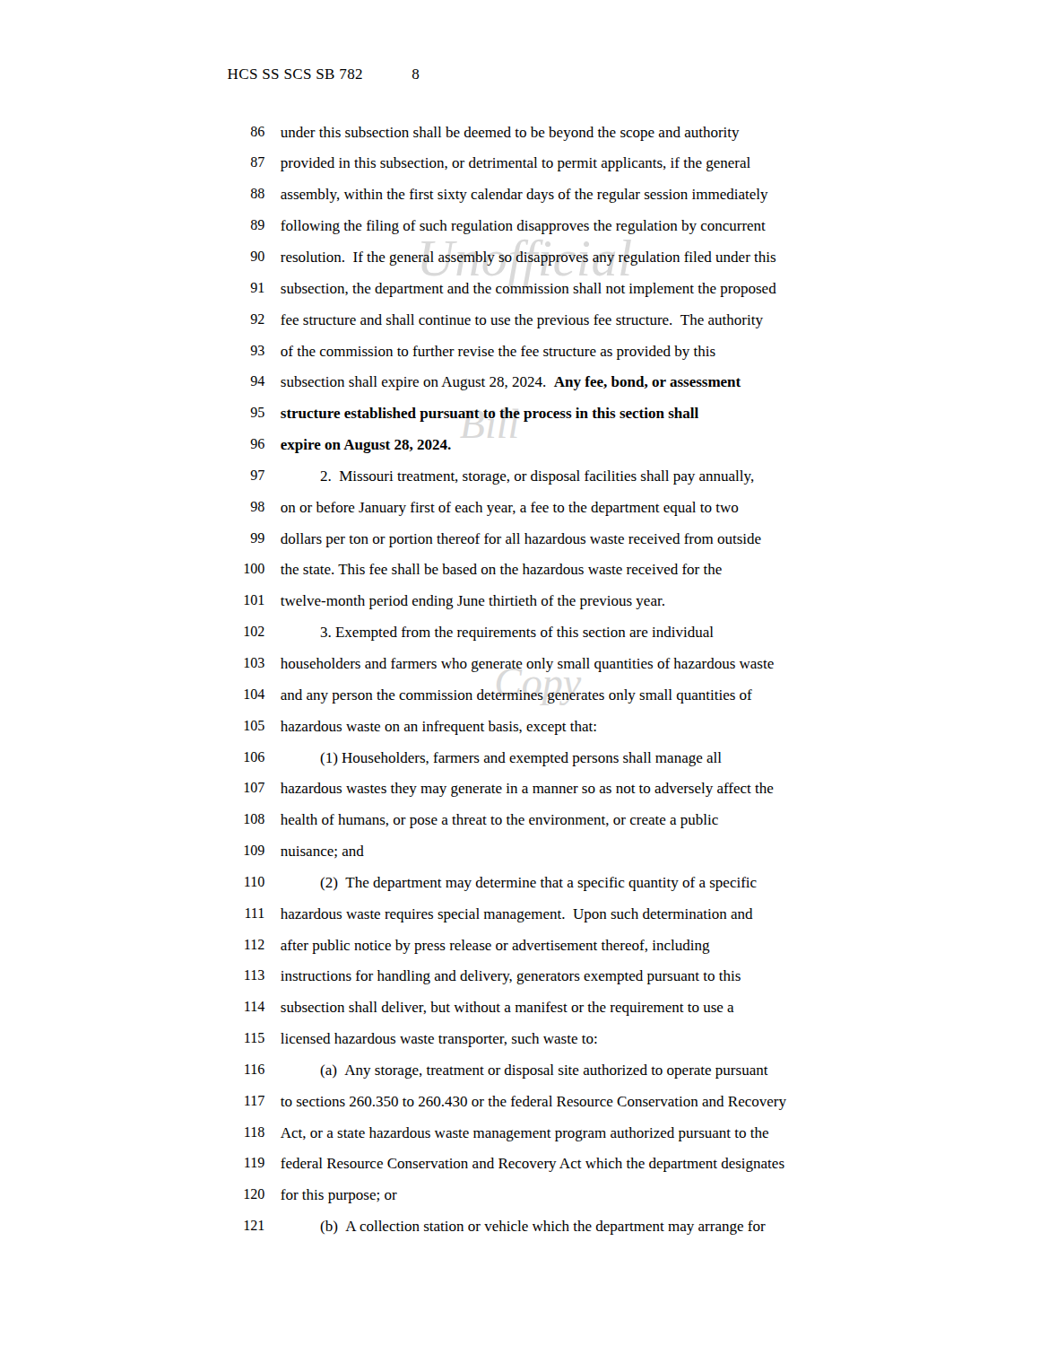Unofficial
Bill
Copy
HCS SS SCS SB 782 8
86 under this subsection shall be deemed to be beyond the scope and authority
87 provided in this subsection, or detrimental to permit applicants, if the general
88 assembly, within the first sixty calendar days of the regular session immediately
89 following the filing of such regulation disapproves the regulation by concurrent
90 resolution. If the general assembly so disapproves any regulation filed under this
91 subsection, the department and the commission shall not implement the proposed
92 fee structure and shall continue to use the previous fee structure. The authority
93 of the commission to further revise the fee structure as provided by this
94 subsection shall expire on August 28, 2024. Any fee, bond, or assessment
95 structure established pursuant to the process in this section shall
96 expire on August 28, 2024.
97 2. Missouri treatment, storage, or disposal facilities shall pay annually,
98 on or before January first of each year, a fee to the department equal to two
99 dollars per ton or portion thereof for all hazardous waste received from outside
100 the state. This fee shall be based on the hazardous waste received for the
101 twelve-month period ending June thirtieth of the previous year.
102 3. Exempted from the requirements of this section are individual
103 householders and farmers who generate only small quantities of hazardous waste
104 and any person the commission determines generates only small quantities of
105 hazardous waste on an infrequent basis, except that:
106 (1) Householders, farmers and exempted persons shall manage all
107 hazardous wastes they may generate in a manner so as not to adversely affect the
108 health of humans, or pose a threat to the environment, or create a public
109 nuisance; and
110 (2) The department may determine that a specific quantity of a specific
111 hazardous waste requires special management. Upon such determination and
112 after public notice by press release or advertisement thereof, including
113 instructions for handling and delivery, generators exempted pursuant to this
114 subsection shall deliver, but without a manifest or the requirement to use a
115 licensed hazardous waste transporter, such waste to:
116 (a) Any storage, treatment or disposal site authorized to operate pursuant
117 to sections 260.350 to 260.430 or the federal Resource Conservation and Recovery
118 Act, or a state hazardous waste management program authorized pursuant to the
119 federal Resource Conservation and Recovery Act which the department designates
120 for this purpose; or
121 (b) A collection station or vehicle which the department may arrange for